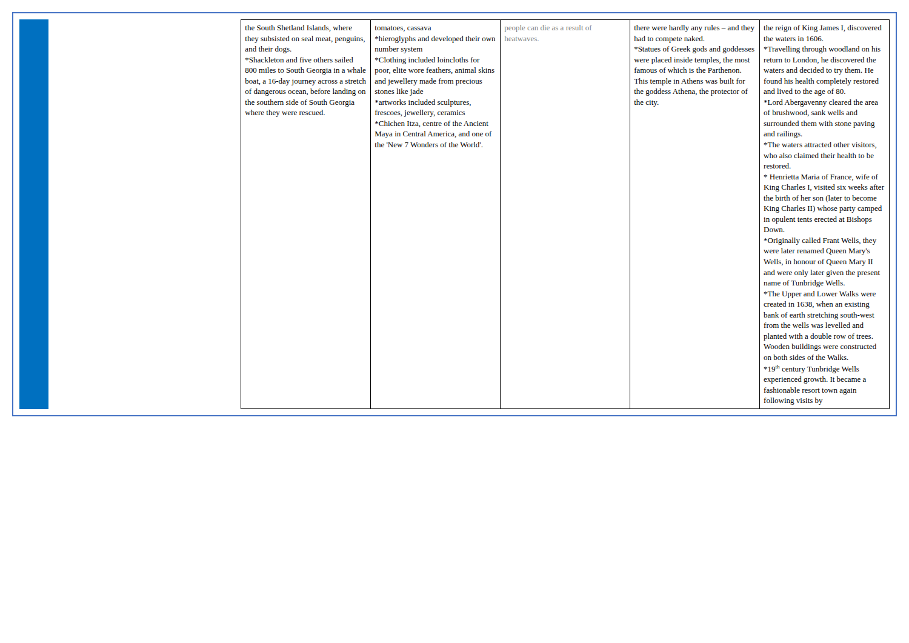| | | the South Shetland Islands, where they subsisted on seal meat, penguins, and their dogs. *Shackleton and five others sailed 800 miles to South Georgia in a whale boat, a 16-day journey across a stretch of dangerous ocean, before landing on the southern side of South Georgia where they were rescued. | tomatoes, cassava *hieroglyphs and developed their own number system *Clothing included loincloths for poor, elite wore feathers, animal skins and jewellery made from precious stones like jade *artworks included sculptures, frescoes, jewellery, ceramics *Chichen Itza, centre of the Ancient Maya in Central America, and one of the 'New 7 Wonders of the World'. | people can die as a result of heatwaves. | there were hardly any rules – and they had to compete naked. *Statues of Greek gods and goddesses were placed inside temples, the most famous of which is the Parthenon. This temple in Athens was built for the goddess Athena, the protector of the city. | the reign of King James I, discovered the waters in 1606. *Travelling through woodland on his return to London, he discovered the waters and decided to try them. He found his health completely restored and lived to the age of 80. *Lord Abergavenny cleared the area of brushwood, sank wells and surrounded them with stone paving and railings. *The waters attracted other visitors, who also claimed their health to be restored. * Henrietta Maria of France, wife of King Charles I, visited six weeks after the birth of her son (later to become King Charles II) whose party camped in opulent tents erected at Bishops Down. *Originally called Frant Wells, they were later renamed Queen Mary's Wells, in honour of Queen Mary II and were only later given the present name of Tunbridge Wells. *The Upper and Lower Walks were created in 1638, when an existing bank of earth stretching south-west from the wells was levelled and planted with a double row of trees. Wooden buildings were constructed on both sides of the Walks. *19 th century Tunbridge Wells experienced growth. It became a fashionable resort town again following visits by |